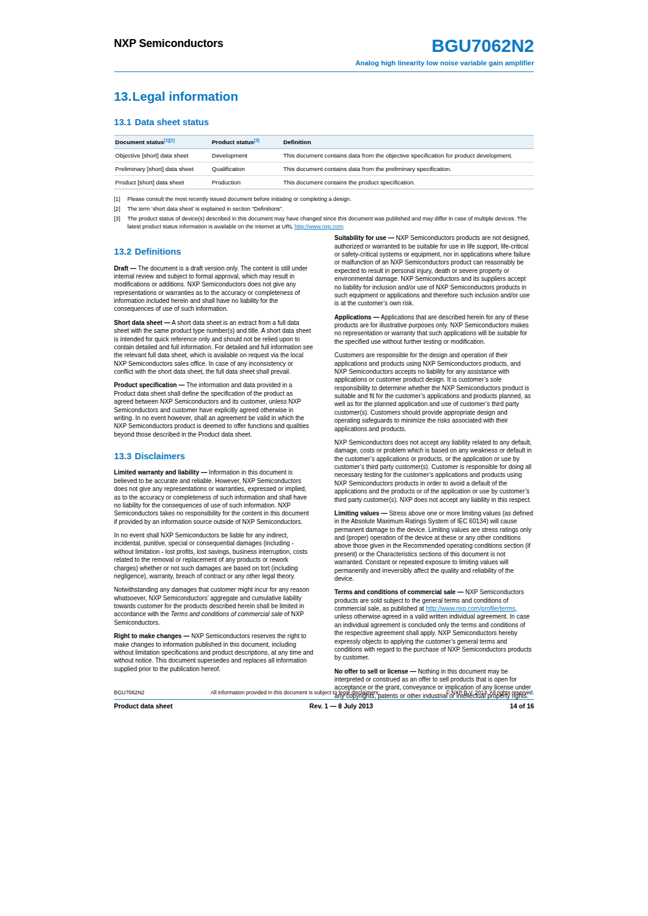NXP Semiconductors
BGU7062N2
Analog high linearity low noise variable gain amplifier
13. Legal information
13.1 Data sheet status
| Document status [1] [2] | Product status [3] | Definition |
| --- | --- | --- |
| Objective [short] data sheet | Development | This document contains data from the objective specification for product development. |
| Preliminary [short] data sheet | Qualification | This document contains data from the preliminary specification. |
| Product [short] data sheet | Production | This document contains the product specification. |
[1] Please consult the most recently issued document before initiating or completing a design.
[2] The term ‘short data sheet’ is explained in section “Definitions”.
[3] The product status of device(s) described in this document may have changed since this document was published and may differ in case of multiple devices. The latest product status information is available on the Internet at URL http://www.nxp.com.
13.2 Definitions
Draft — The document is a draft version only. The content is still under internal review and subject to formal approval, which may result in modifications or additions. NXP Semiconductors does not give any representations or warranties as to the accuracy or completeness of information included herein and shall have no liability for the consequences of use of such information.
Short data sheet — A short data sheet is an extract from a full data sheet with the same product type number(s) and title. A short data sheet is intended for quick reference only and should not be relied upon to contain detailed and full information. For detailed and full information see the relevant full data sheet, which is available on request via the local NXP Semiconductors sales office. In case of any inconsistency or conflict with the short data sheet, the full data sheet shall prevail.
Product specification — The information and data provided in a Product data sheet shall define the specification of the product as agreed between NXP Semiconductors and its customer, unless NXP Semiconductors and customer have explicitly agreed otherwise in writing. In no event however, shall an agreement be valid in which the NXP Semiconductors product is deemed to offer functions and qualities beyond those described in the Product data sheet.
13.3 Disclaimers
Limited warranty and liability — Information in this document is believed to be accurate and reliable. However, NXP Semiconductors does not give any representations or warranties, expressed or implied, as to the accuracy or completeness of such information and shall have no liability for the consequences of use of such information. NXP Semiconductors takes no responsibility for the content in this document if provided by an information source outside of NXP Semiconductors.
In no event shall NXP Semiconductors be liable for any indirect, incidental, punitive, special or consequential damages (including - without limitation - lost profits, lost savings, business interruption, costs related to the removal or replacement of any products or rework charges) whether or not such damages are based on tort (including negligence), warranty, breach of contract or any other legal theory.
Notwithstanding any damages that customer might incur for any reason whatsoever, NXP Semiconductors’ aggregate and cumulative liability towards customer for the products described herein shall be limited in accordance with the Terms and conditions of commercial sale of NXP Semiconductors.
Right to make changes — NXP Semiconductors reserves the right to make changes to information published in this document, including without limitation specifications and product descriptions, at any time and without notice. This document supersedes and replaces all information supplied prior to the publication hereof.
Suitability for use — NXP Semiconductors products are not designed, authorized or warranted to be suitable for use in life support, life-critical or safety-critical systems or equipment, nor in applications where failure or malfunction of an NXP Semiconductors product can reasonably be expected to result in personal injury, death or severe property or environmental damage. NXP Semiconductors and its suppliers accept no liability for inclusion and/or use of NXP Semiconductors products in such equipment or applications and therefore such inclusion and/or use is at the customer’s own risk.
Applications — Applications that are described herein for any of these products are for illustrative purposes only. NXP Semiconductors makes no representation or warranty that such applications will be suitable for the specified use without further testing or modification.
Customers are responsible for the design and operation of their applications and products using NXP Semiconductors products, and NXP Semiconductors accepts no liability for any assistance with applications or customer product design. It is customer’s sole responsibility to determine whether the NXP Semiconductors product is suitable and fit for the customer’s applications and products planned, as well as for the planned application and use of customer’s third party customer(s). Customers should provide appropriate design and operating safeguards to minimize the risks associated with their applications and products.
NXP Semiconductors does not accept any liability related to any default, damage, costs or problem which is based on any weakness or default in the customer’s applications or products, or the application or use by customer’s third party customer(s). Customer is responsible for doing all necessary testing for the customer’s applications and products using NXP Semiconductors products in order to avoid a default of the applications and the products or of the application or use by customer’s third party customer(s). NXP does not accept any liability in this respect.
Limiting values — Stress above one or more limiting values (as defined in the Absolute Maximum Ratings System of IEC 60134) will cause permanent damage to the device. Limiting values are stress ratings only and (proper) operation of the device at these or any other conditions above those given in the Recommended operating conditions section (if present) or the Characteristics sections of this document is not warranted. Constant or repeated exposure to limiting values will permanently and irreversibly affect the quality and reliability of the device.
Terms and conditions of commercial sale — NXP Semiconductors products are sold subject to the general terms and conditions of commercial sale, as published at http://www.nxp.com/profile/terms, unless otherwise agreed in a valid written individual agreement. In case an individual agreement is concluded only the terms and conditions of the respective agreement shall apply. NXP Semiconductors hereby expressly objects to applying the customer’s general terms and conditions with regard to the purchase of NXP Semiconductors products by customer.
No offer to sell or license — Nothing in this document may be interpreted or construed as an offer to sell products that is open for acceptance or the grant, conveyance or implication of any license under any copyrights, patents or other industrial or intellectual property rights.
BGU7062N2
All information provided in this document is subject to legal disclaimers.
© NXP B.V. 2013. All rights reserved.
Product data sheet
Rev. 1 — 8 July 2013
14 of 16